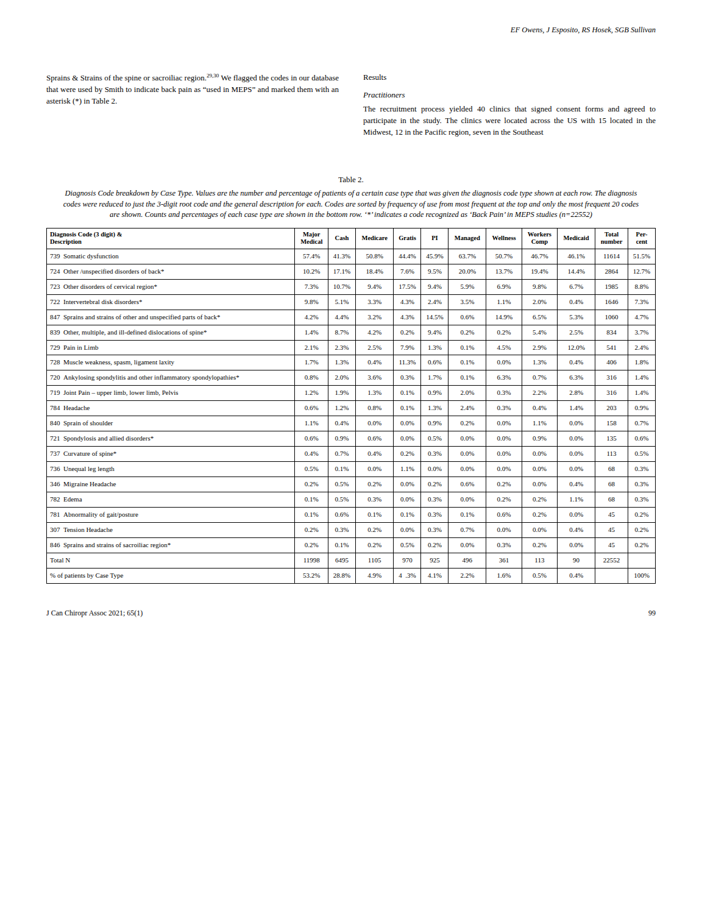EF Owens, J Esposito, RS Hosek, SGB Sullivan
Sprains & Strains of the spine or sacroiliac region.29,30 We flagged the codes in our database that were used by Smith to indicate back pain as “used in MEPS” and marked them with an asterisk (*) in Table 2.
Results
Practitioners
The recruitment process yielded 40 clinics that signed consent forms and agreed to participate in the study. The clinics were located across the US with 15 located in the Midwest, 12 in the Pacific region, seven in the Southeast
Table 2.
Diagnosis Code breakdown by Case Type. Values are the number and percentage of patients of a certain case type that was given the diagnosis code type shown at each row. The diagnosis codes were reduced to just the 3-digit root code and the general description for each. Codes are sorted by frequency of use from most frequent at the top and only the most frequent 20 codes are shown. Counts and percentages of each case type are shown in the bottom row. ‘*’ indicates a code recognized as ‘Back Pain’ in MEPS studies (n=22552)
| Diagnosis Code (3 digit) & Description | Major Medical | Cash | Medicare | Gratis | PI | Managed | Wellness | Workers Comp | Medicaid | Total number | Per- cent |
| --- | --- | --- | --- | --- | --- | --- | --- | --- | --- | --- | --- |
| 739 Somatic dysfunction | 57.4% | 41.3% | 50.8% | 44.4% | 45.9% | 63.7% | 50.7% | 46.7% | 46.1% | 11614 | 51.5% |
| 724 Other /unspecified disorders of back* | 10.2% | 17.1% | 18.4% | 7.6% | 9.5% | 20.0% | 13.7% | 19.4% | 14.4% | 2864 | 12.7% |
| 723 Other disorders of cervical region* | 7.3% | 10.7% | 9.4% | 17.5% | 9.4% | 5.9% | 6.9% | 9.8% | 6.7% | 1985 | 8.8% |
| 722 Intervertebral disk disorders* | 9.8% | 5.1% | 3.3% | 4.3% | 2.4% | 3.5% | 1.1% | 2.0% | 0.4% | 1646 | 7.3% |
| 847 Sprains and strains of other and unspecified parts of back* | 4.2% | 4.4% | 3.2% | 4.3% | 14.5% | 0.6% | 14.9% | 6.5% | 5.3% | 1060 | 4.7% |
| 839 Other, multiple, and ill-defined dislocations of spine* | 1.4% | 8.7% | 4.2% | 0.2% | 9.4% | 0.2% | 0.2% | 5.4% | 2.5% | 834 | 3.7% |
| 729 Pain in Limb | 2.1% | 2.3% | 2.5% | 7.9% | 1.3% | 0.1% | 4.5% | 2.9% | 12.0% | 541 | 2.4% |
| 728 Muscle weakness, spasm, ligament laxity | 1.7% | 1.3% | 0.4% | 11.3% | 0.6% | 0.1% | 0.0% | 1.3% | 0.4% | 406 | 1.8% |
| 720 Ankylosing spondylitis and other inflammatory spondylopathies* | 0.8% | 2.0% | 3.6% | 0.3% | 1.7% | 0.1% | 6.3% | 0.7% | 6.3% | 316 | 1.4% |
| 719 Joint Pain – upper limb, lower limb, Pelvis | 1.2% | 1.9% | 1.3% | 0.1% | 0.9% | 2.0% | 0.3% | 2.2% | 2.8% | 316 | 1.4% |
| 784 Headache | 0.6% | 1.2% | 0.8% | 0.1% | 1.3% | 2.4% | 0.3% | 0.4% | 1.4% | 203 | 0.9% |
| 840 Sprain of shoulder | 1.1% | 0.4% | 0.0% | 0.0% | 0.9% | 0.2% | 0.0% | 1.1% | 0.0% | 158 | 0.7% |
| 721 Spondylosis and allied disorders* | 0.6% | 0.9% | 0.6% | 0.0% | 0.5% | 0.0% | 0.0% | 0.9% | 0.0% | 135 | 0.6% |
| 737 Curvature of spine* | 0.4% | 0.7% | 0.4% | 0.2% | 0.3% | 0.0% | 0.0% | 0.0% | 0.0% | 113 | 0.5% |
| 736 Unequal leg length | 0.5% | 0.1% | 0.0% | 1.1% | 0.0% | 0.0% | 0.0% | 0.0% | 0.0% | 68 | 0.3% |
| 346 Migraine Headache | 0.2% | 0.5% | 0.2% | 0.0% | 0.2% | 0.6% | 0.2% | 0.0% | 0.4% | 68 | 0.3% |
| 782 Edema | 0.1% | 0.5% | 0.3% | 0.0% | 0.3% | 0.0% | 0.2% | 0.2% | 1.1% | 68 | 0.3% |
| 781 Abnormality of gait/posture | 0.1% | 0.6% | 0.1% | 0.1% | 0.3% | 0.1% | 0.6% | 0.2% | 0.0% | 45 | 0.2% |
| 307 Tension Headache | 0.2% | 0.3% | 0.2% | 0.0% | 0.3% | 0.7% | 0.0% | 0.0% | 0.4% | 45 | 0.2% |
| 846 Sprains and strains of sacroiliac region* | 0.2% | 0.1% | 0.2% | 0.5% | 0.2% | 0.0% | 0.3% | 0.2% | 0.0% | 45 | 0.2% |
| Total N | 11998 | 6495 | 1105 | 970 | 925 | 496 | 361 | 113 | 90 | 22552 | |
| % of patients by Case Type | 53.2% | 28.8% | 4.9% | 4 .3% | 4.1% | 2.2% | 1.6% | 0.5% | 0.4% | | 100% |
J Can Chiropr Assoc 2021; 65(1)
99